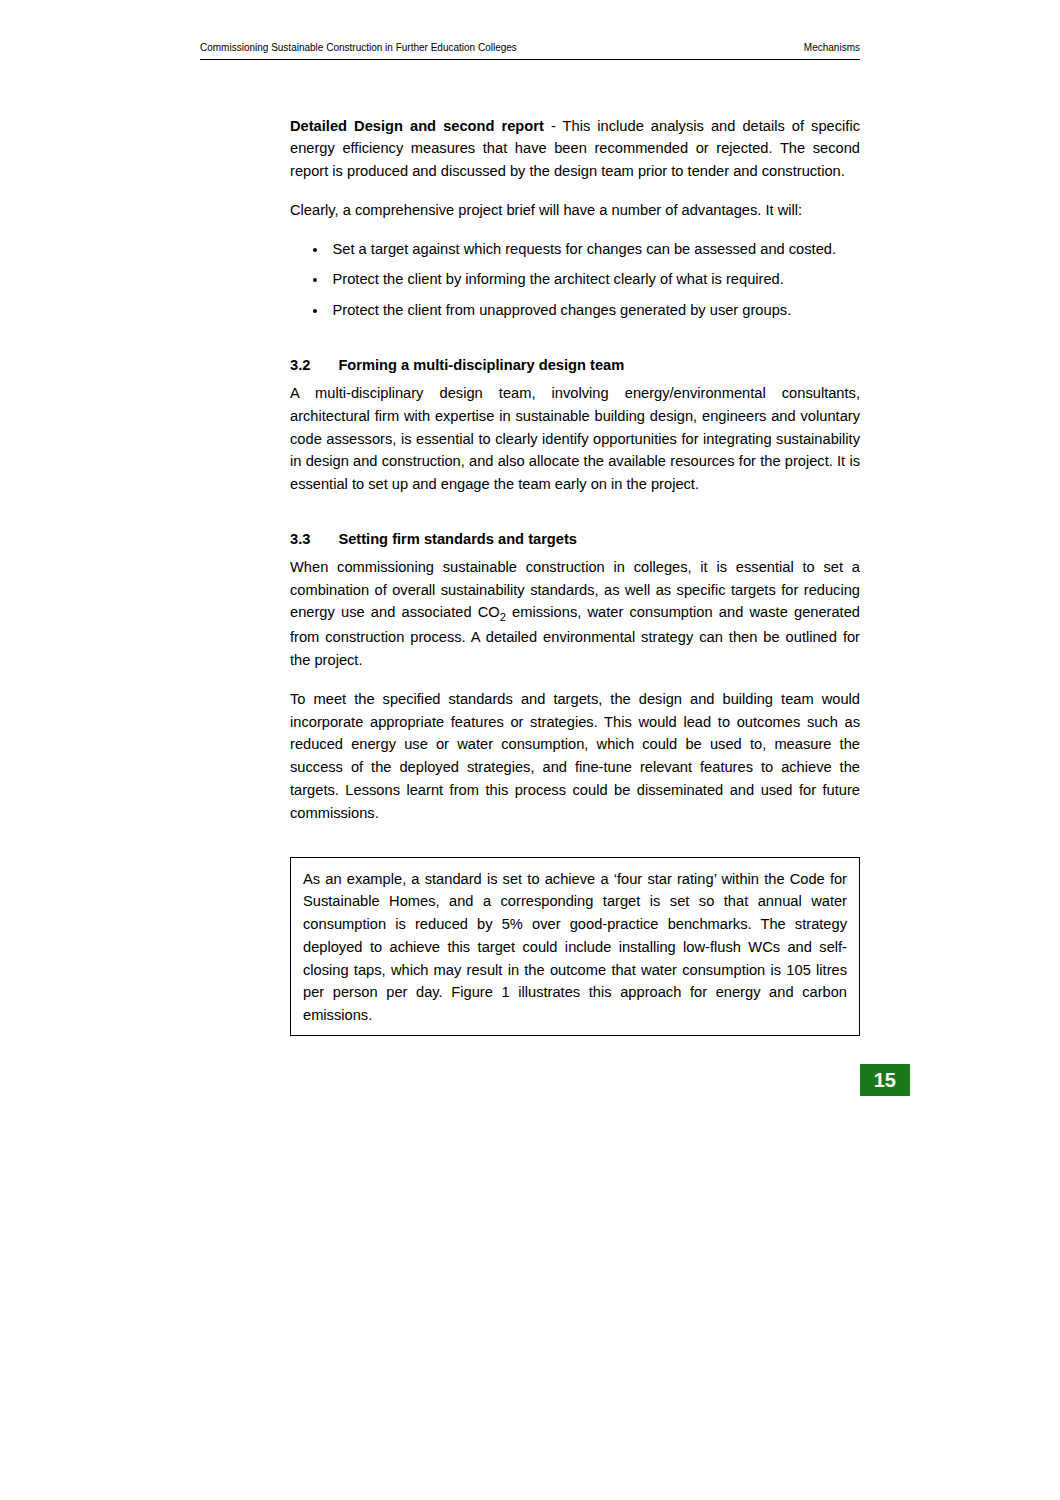Commissioning Sustainable Construction in Further Education Colleges Mechanisms
Detailed Design and second report - This include analysis and details of specific energy efficiency measures that have been recommended or rejected. The second report is produced and discussed by the design team prior to tender and construction.
Clearly, a comprehensive project brief will have a number of advantages. It will:
Set a target against which requests for changes can be assessed and costed.
Protect the client by informing the architect clearly of what is required.
Protect the client from unapproved changes generated by user groups.
3.2 Forming a multi-disciplinary design team
A multi-disciplinary design team, involving energy/environmental consultants, architectural firm with expertise in sustainable building design, engineers and voluntary code assessors, is essential to clearly identify opportunities for integrating sustainability in design and construction, and also allocate the available resources for the project. It is essential to set up and engage the team early on in the project.
3.3 Setting firm standards and targets
When commissioning sustainable construction in colleges, it is essential to set a combination of overall sustainability standards, as well as specific targets for reducing energy use and associated CO2 emissions, water consumption and waste generated from construction process. A detailed environmental strategy can then be outlined for the project.
To meet the specified standards and targets, the design and building team would incorporate appropriate features or strategies. This would lead to outcomes such as reduced energy use or water consumption, which could be used to, measure the success of the deployed strategies, and fine-tune relevant features to achieve the targets. Lessons learnt from this process could be disseminated and used for future commissions.
As an example, a standard is set to achieve a ‘four star rating’ within the Code for Sustainable Homes, and a corresponding target is set so that annual water consumption is reduced by 5% over good-practice benchmarks. The strategy deployed to achieve this target could include installing low-flush WCs and self-closing taps, which may result in the outcome that water consumption is 105 litres per person per day. Figure 1 illustrates this approach for energy and carbon emissions.
15